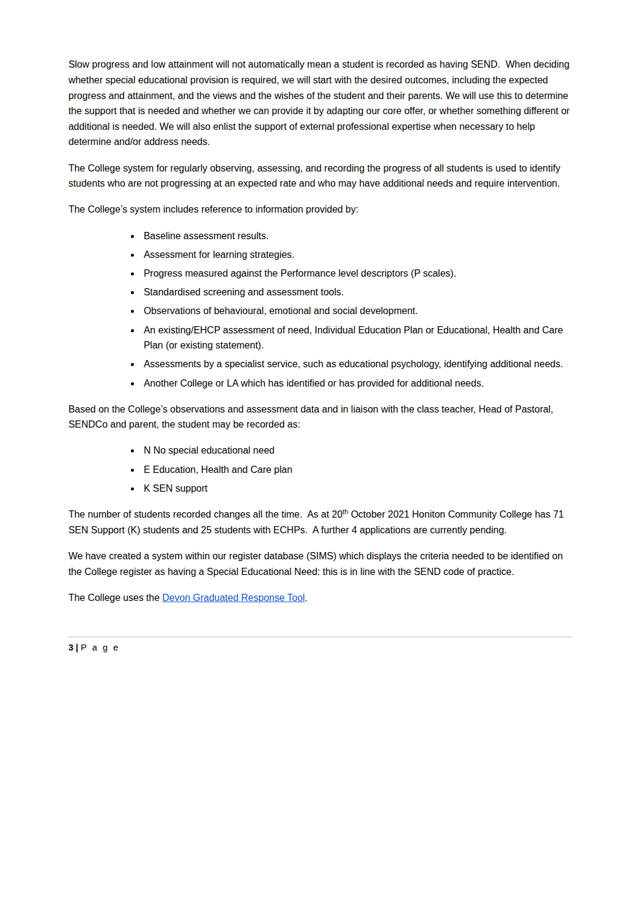Slow progress and low attainment will not automatically mean a student is recorded as having SEND. When deciding whether special educational provision is required, we will start with the desired outcomes, including the expected progress and attainment, and the views and the wishes of the student and their parents. We will use this to determine the support that is needed and whether we can provide it by adapting our core offer, or whether something different or additional is needed. We will also enlist the support of external professional expertise when necessary to help determine and/or address needs.
The College system for regularly observing, assessing, and recording the progress of all students is used to identify students who are not progressing at an expected rate and who may have additional needs and require intervention.
The College’s system includes reference to information provided by:
Baseline assessment results.
Assessment for learning strategies.
Progress measured against the Performance level descriptors (P scales).
Standardised screening and assessment tools.
Observations of behavioural, emotional and social development.
An existing/EHCP assessment of need, Individual Education Plan or Educational, Health and Care Plan (or existing statement).
Assessments by a specialist service, such as educational psychology, identifying additional needs.
Another College or LA which has identified or has provided for additional needs.
Based on the College’s observations and assessment data and in liaison with the class teacher, Head of Pastoral, SENDCo and parent, the student may be recorded as:
N No special educational need
E Education, Health and Care plan
K SEN support
The number of students recorded changes all the time. As at 20th October 2021 Honiton Community College has 71 SEN Support (K) students and 25 students with ECHPs. A further 4 applications are currently pending.
We have created a system within our register database (SIMS) which displays the criteria needed to be identified on the College register as having a Special Educational Need: this is in line with the SEND code of practice.
The College uses the Devon Graduated Response Tool.
3 | P a g e